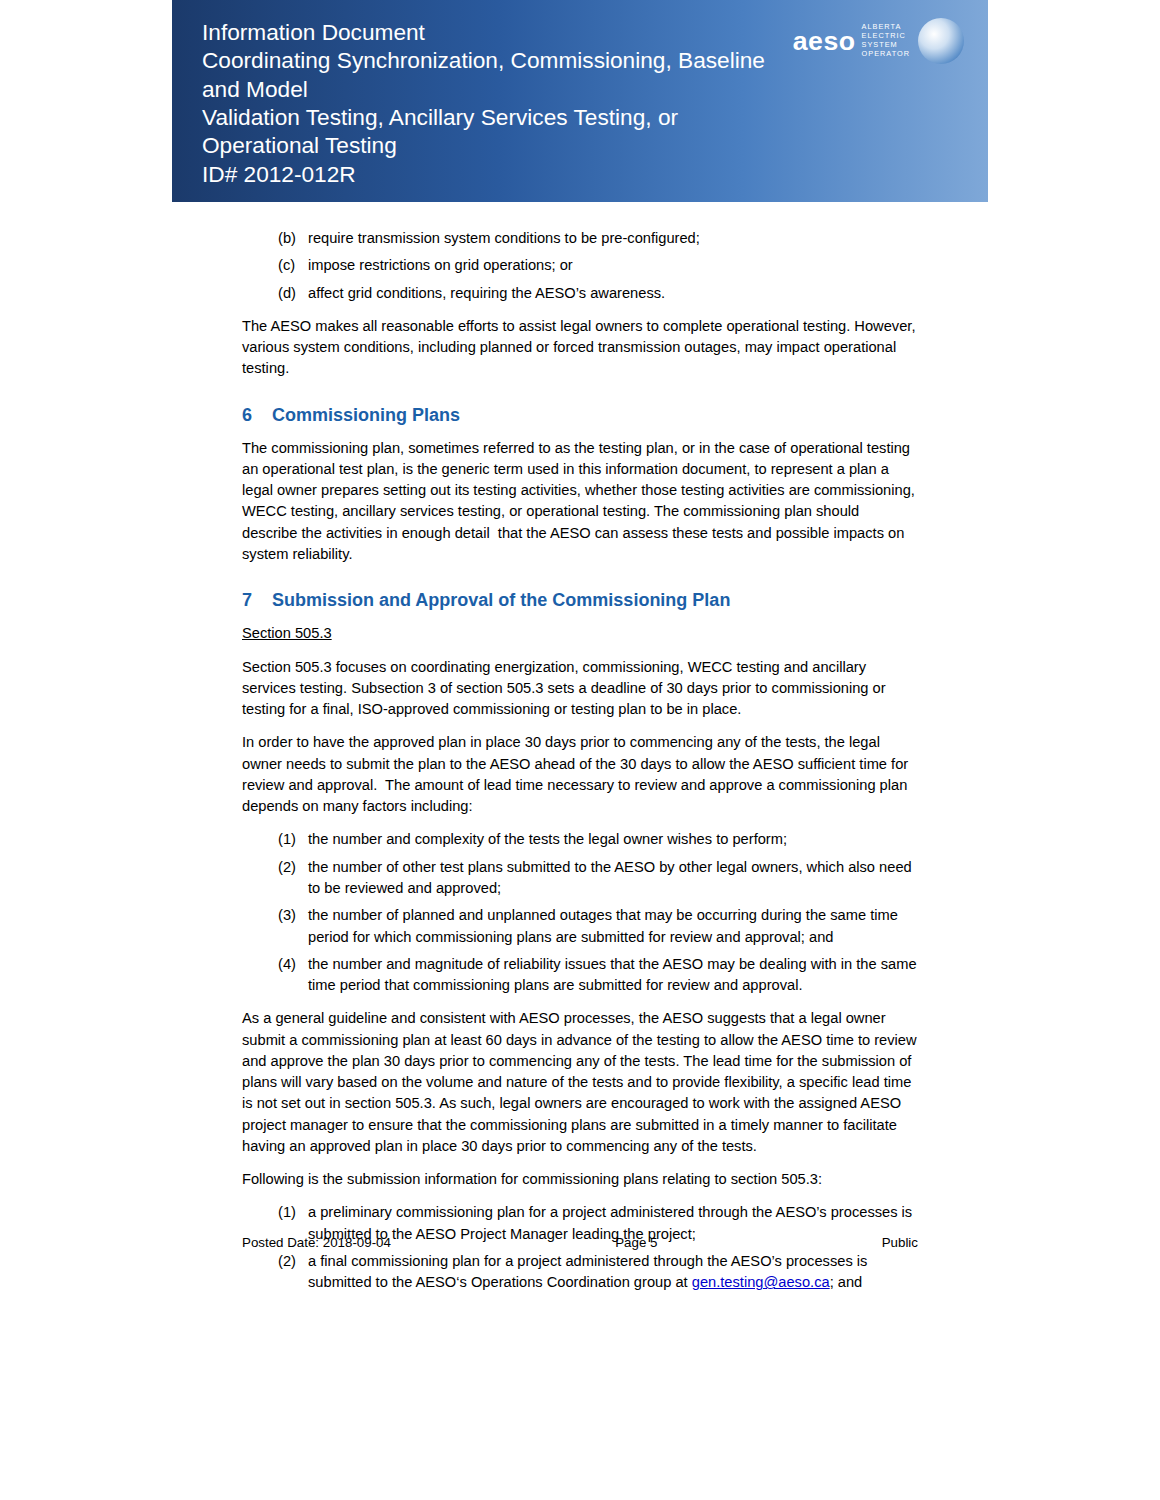aeso ALBERTA
ELECTRIC
SYSTEM
OPERATOR
Information Document
Coordinating Synchronization, Commissioning, Baseline and Model
Validation Testing, Ancillary Services Testing, or Operational Testing
ID# 2012-012R
(b) require transmission system conditions to be pre-configured;
(c) impose restrictions on grid operations; or
(d) affect grid conditions, requiring the AESO’s awareness.
The AESO makes all reasonable efforts to assist legal owners to complete operational testing. However, various system conditions, including planned or forced transmission outages, may impact operational testing.
6 Commissioning Plans
The commissioning plan, sometimes referred to as the testing plan, or in the case of operational testing an operational test plan, is the generic term used in this information document, to represent a plan a legal owner prepares setting out its testing activities, whether those testing activities are commissioning, WECC testing, ancillary services testing, or operational testing. The commissioning plan should describe the activities in enough detail that the AESO can assess these tests and possible impacts on system reliability.
7 Submission and Approval of the Commissioning Plan
Section 505.3
Section 505.3 focuses on coordinating energization, commissioning, WECC testing and ancillary services testing. Subsection 3 of section 505.3 sets a deadline of 30 days prior to commissioning or testing for a final, ISO-approved commissioning or testing plan to be in place.
In order to have the approved plan in place 30 days prior to commencing any of the tests, the legal owner needs to submit the plan to the AESO ahead of the 30 days to allow the AESO sufficient time for review and approval. The amount of lead time necessary to review and approve a commissioning plan depends on many factors including:
(1) the number and complexity of the tests the legal owner wishes to perform;
(2) the number of other test plans submitted to the AESO by other legal owners, which also need to be reviewed and approved;
(3) the number of planned and unplanned outages that may be occurring during the same time period for which commissioning plans are submitted for review and approval; and
(4) the number and magnitude of reliability issues that the AESO may be dealing with in the same time period that commissioning plans are submitted for review and approval.
As a general guideline and consistent with AESO processes, the AESO suggests that a legal owner submit a commissioning plan at least 60 days in advance of the testing to allow the AESO time to review and approve the plan 30 days prior to commencing any of the tests. The lead time for the submission of plans will vary based on the volume and nature of the tests and to provide flexibility, a specific lead time is not set out in section 505.3. As such, legal owners are encouraged to work with the assigned AESO project manager to ensure that the commissioning plans are submitted in a timely manner to facilitate having an approved plan in place 30 days prior to commencing any of the tests.
Following is the submission information for commissioning plans relating to section 505.3:
(1) a preliminary commissioning plan for a project administered through the AESO’s processes is submitted to the AESO Project Manager leading the project;
(2) a final commissioning plan for a project administered through the AESO’s processes is submitted to the AESO‘s Operations Coordination group at gen.testing@aeso.ca; and
Posted Date: 2018-09-04 Page 5 Public